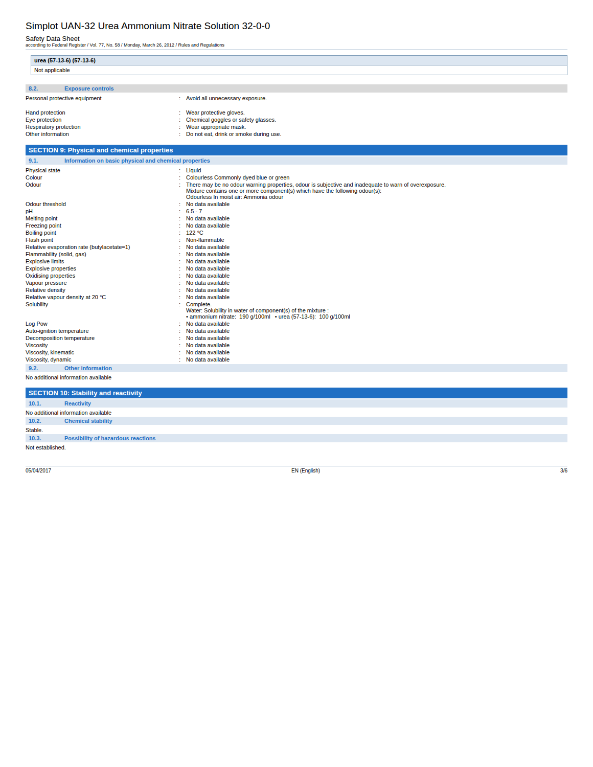Simplot UAN-32 Urea Ammonium Nitrate Solution 32-0-0
Safety Data Sheet
according to Federal Register / Vol. 77, No. 58 / Monday, March 26, 2012 / Rules and Regulations
urea (57-13-6) (57-13-6)
Not applicable
8.2. Exposure controls
| Personal protective equipment | : | Avoid all unnecessary exposure. |
| Hand protection | : | Wear protective gloves. |
| Eye protection | : | Chemical goggles or safety glasses. |
| Respiratory protection | : | Wear appropriate mask. |
| Other information | : | Do not eat, drink or smoke during use. |
SECTION 9: Physical and chemical properties
9.1. Information on basic physical and chemical properties
| Physical state | : | Liquid |
| Colour | : | Colourless Commonly dyed blue or green |
| Odour | : | There may be no odour warning properties, odour is subjective and inadequate to warn of overexposure. Mixture contains one or more component(s) which have the following odour(s): Odourless In moist air: Ammonia odour |
| Odour threshold | : | No data available |
| pH | : | 6.5 - 7 |
| Melting point | : | No data available |
| Freezing point | : | No data available |
| Boiling point | : | 122 °C |
| Flash point | : | Non-flammable |
| Relative evaporation rate (butylacetate=1) | : | No data available |
| Flammability (solid, gas) | : | No data available |
| Explosive limits | : | No data available |
| Explosive properties | : | No data available |
| Oxidising properties | : | No data available |
| Vapour pressure | : | No data available |
| Relative density | : | No data available |
| Relative vapour density at 20 °C | : | No data available |
| Solubility | : | Complete. Water: Solubility in water of component(s) of the mixture : • ammonium nitrate: 190 g/100ml • urea (57-13-6): 100 g/100ml |
| Log Pow | : | No data available |
| Auto-ignition temperature | : | No data available |
| Decomposition temperature | : | No data available |
| Viscosity | : | No data available |
| Viscosity, kinematic | : | No data available |
| Viscosity, dynamic | : | No data available |
9.2. Other information
No additional information available
SECTION 10: Stability and reactivity
10.1. Reactivity
No additional information available
10.2. Chemical stability
Stable.
10.3. Possibility of hazardous reactions
Not established.
05/04/2017 EN (English) 3/6